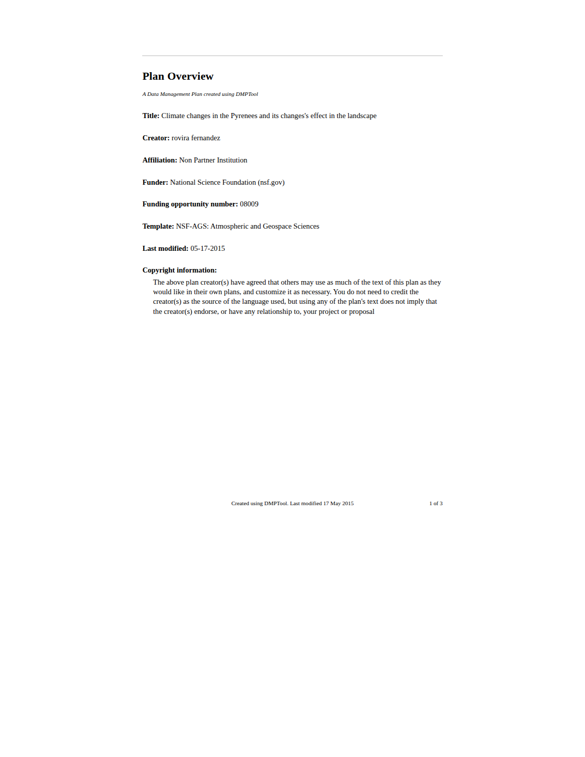Plan Overview
A Data Management Plan created using DMPTool
Title: Climate changes in the Pyrenees and its changes's effect in the landscape
Creator: rovira fernandez
Affiliation: Non Partner Institution
Funder: National Science Foundation (nsf.gov)
Funding opportunity number: 08009
Template: NSF-AGS: Atmospheric and Geospace Sciences
Last modified: 05-17-2015
Copyright information:
The above plan creator(s) have agreed that others may use as much of the text of this plan as they would like in their own plans, and customize it as necessary. You do not need to credit the creator(s) as the source of the language used, but using any of the plan's text does not imply that the creator(s) endorse, or have any relationship to, your project or proposal
Created using DMPTool. Last modified 17 May 2015
1 of 3